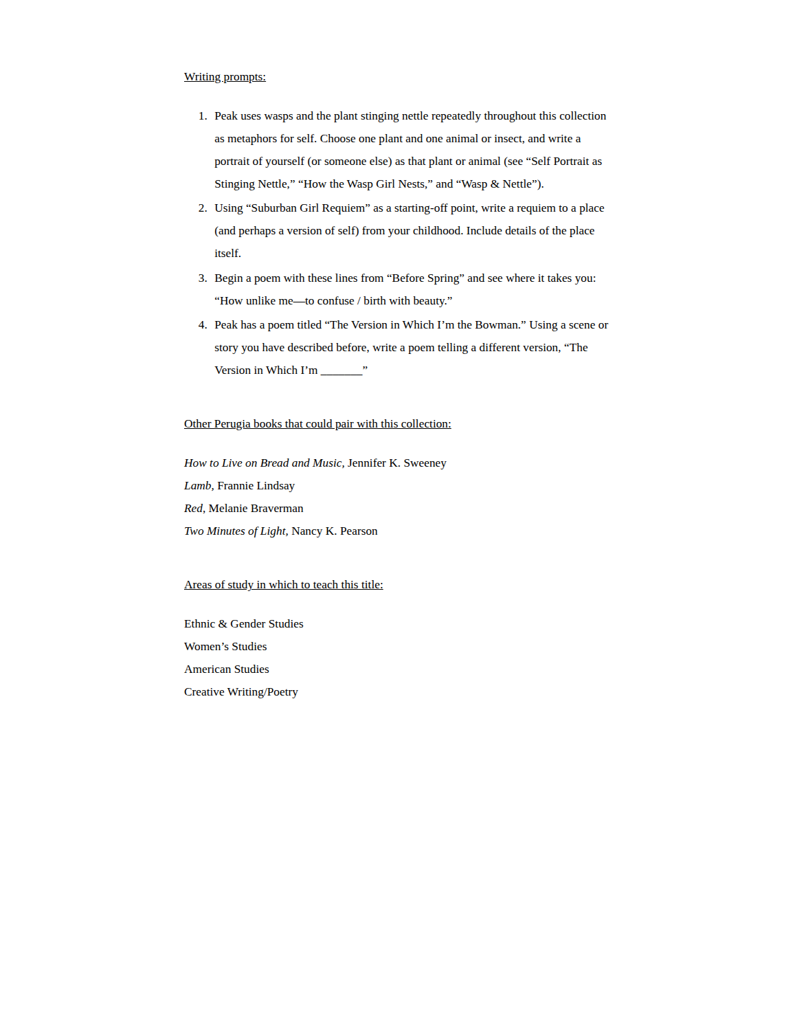Writing prompts:
Peak uses wasps and the plant stinging nettle repeatedly throughout this collection as metaphors for self. Choose one plant and one animal or insect, and write a portrait of yourself (or someone else) as that plant or animal (see “Self Portrait as Stinging Nettle,” “How the Wasp Girl Nests,” and “Wasp & Nettle”).
Using “Suburban Girl Requiem” as a starting-off point, write a requiem to a place (and perhaps a version of self) from your childhood. Include details of the place itself.
Begin a poem with these lines from “Before Spring” and see where it takes you: “How unlike me—to confuse / birth with beauty.”
Peak has a poem titled “The Version in Which I’m the Bowman.” Using a scene or story you have described before, write a poem telling a different version, “The Version in Which I’m _______”
Other Perugia books that could pair with this collection:
How to Live on Bread and Music, Jennifer K. Sweeney
Lamb, Frannie Lindsay
Red, Melanie Braverman
Two Minutes of Light, Nancy K. Pearson
Areas of study in which to teach this title:
Ethnic & Gender Studies
Women’s Studies
American Studies
Creative Writing/Poetry